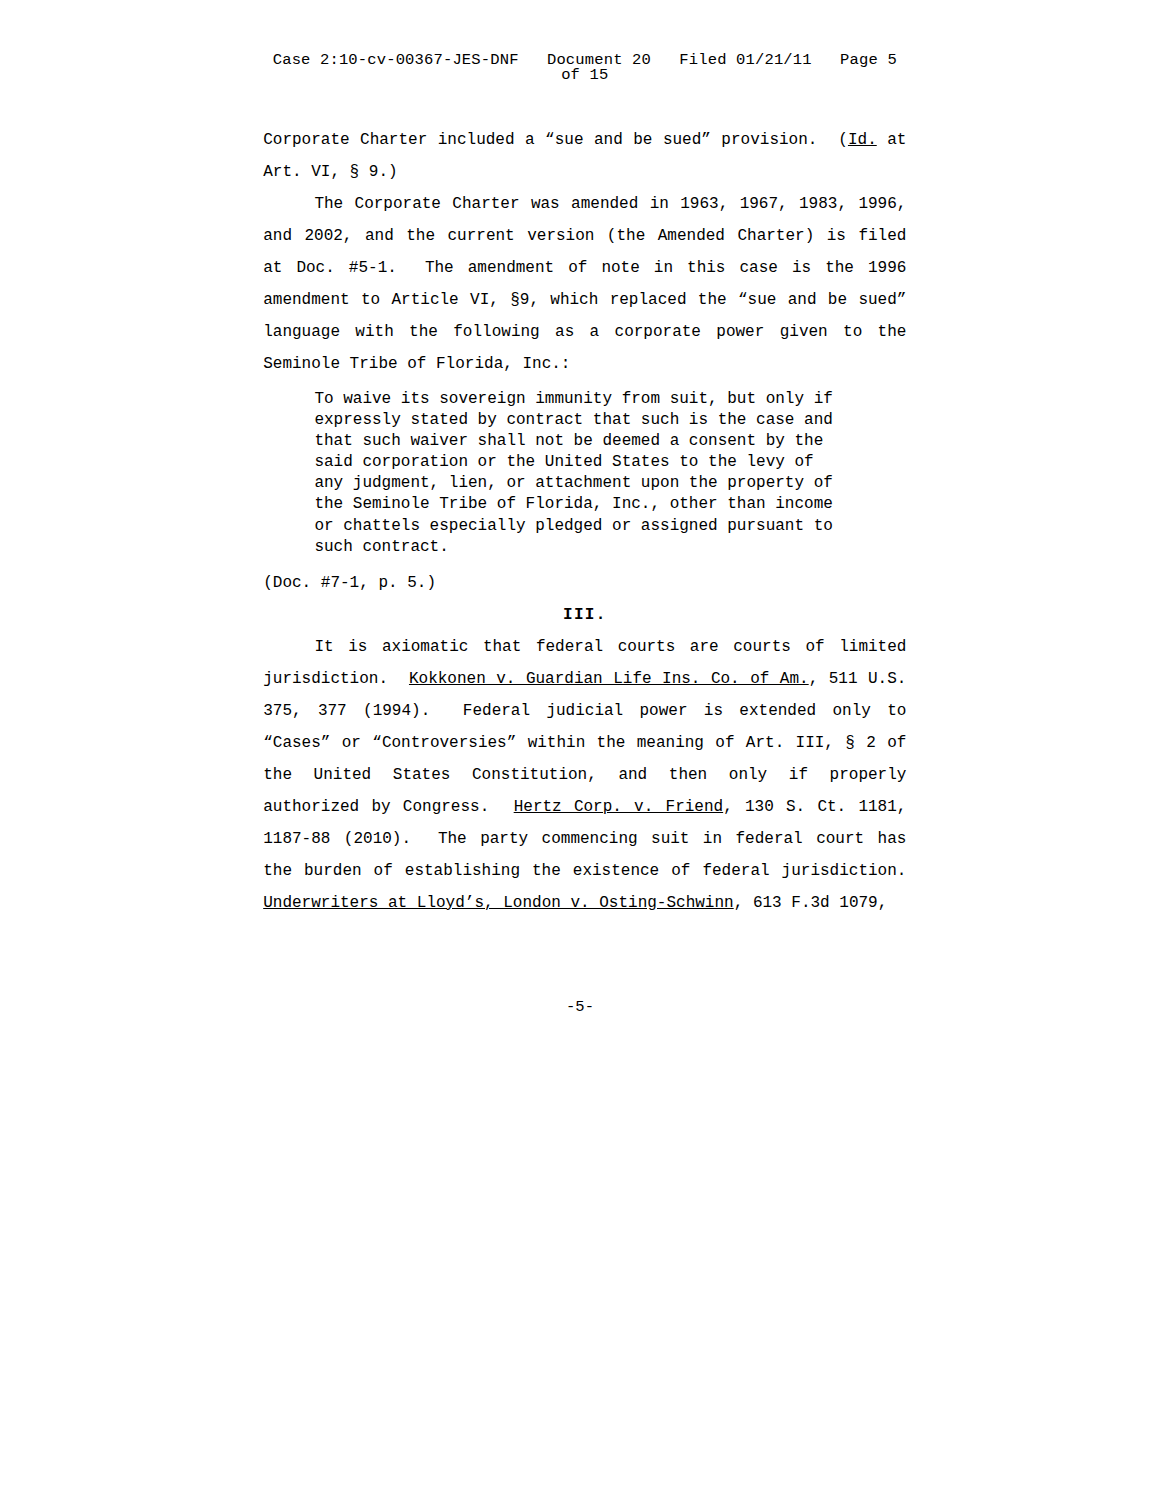Case 2:10-cv-00367-JES-DNF Document 20 Filed 01/21/11 Page 5 of 15
Corporate Charter included a “sue and be sued” provision. (Id. at Art. VI, § 9.)
The Corporate Charter was amended in 1963, 1967, 1983, 1996, and 2002, and the current version (the Amended Charter) is filed at Doc. #5-1. The amendment of note in this case is the 1996 amendment to Article VI, §9, which replaced the “sue and be sued” language with the following as a corporate power given to the Seminole Tribe of Florida, Inc.:
To waive its sovereign immunity from suit, but only if expressly stated by contract that such is the case and that such waiver shall not be deemed a consent by the said corporation or the United States to the levy of any judgment, lien, or attachment upon the property of the Seminole Tribe of Florida, Inc., other than income or chattels especially pledged or assigned pursuant to such contract.
(Doc. #7-1, p. 5.)
III.
It is axiomatic that federal courts are courts of limited jurisdiction. Kokkonen v. Guardian Life Ins. Co. of Am., 511 U.S. 375, 377 (1994). Federal judicial power is extended only to “Cases” or “Controversies” within the meaning of Art. III, § 2 of the United States Constitution, and then only if properly authorized by Congress. Hertz Corp. v. Friend, 130 S. Ct. 1181, 1187-88 (2010). The party commencing suit in federal court has the burden of establishing the existence of federal jurisdiction. Underwriters at Lloyd’s, London v. Osting-Schwinn, 613 F.3d 1079,
-5-